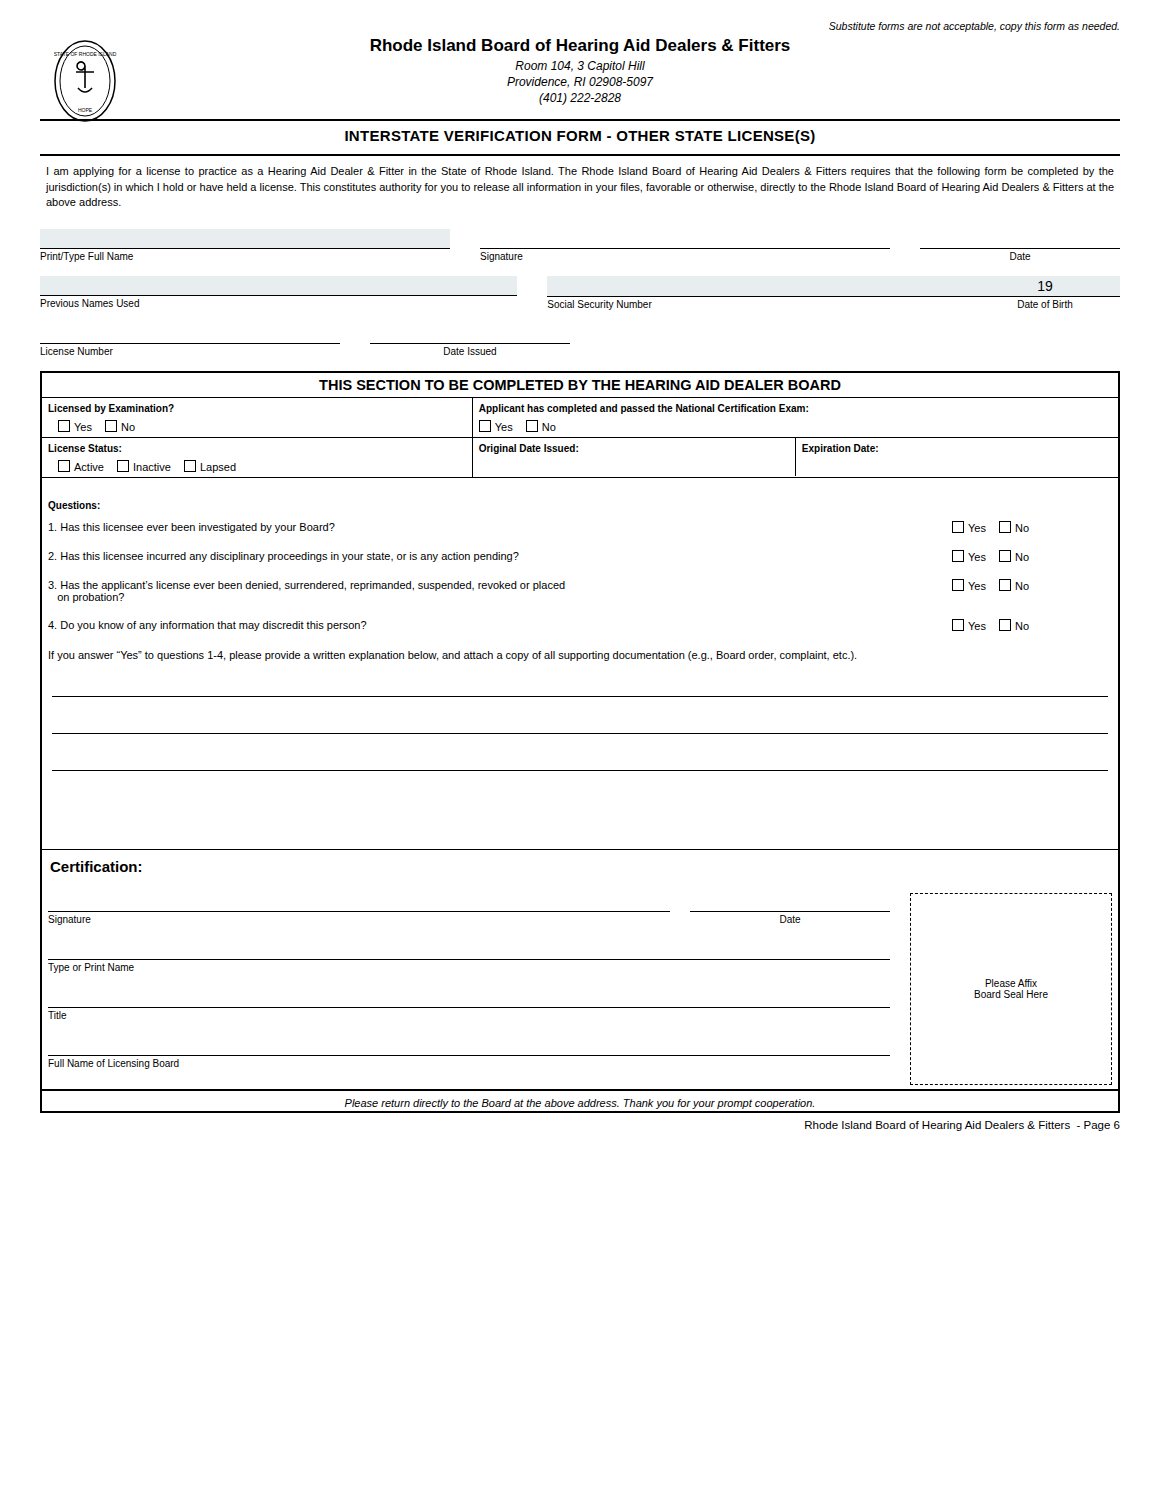Substitute forms are not acceptable, copy this form as needed.
STATE OF RHODE ISLAND HOPE
Rhode Island Board of Hearing Aid Dealers & Fitters
Room 104, 3 Capitol Hill
Providence, RI 02908-5097
(401) 222-2828
INTERSTATE VERIFICATION FORM - OTHER STATE LICENSE(S)
I am applying for a license to practice as a Hearing Aid Dealer & Fitter in the State of Rhode Island. The Rhode Island Board of Hearing Aid Dealers & Fitters requires that the following form be completed by the jurisdiction(s) in which I hold or have held a license. This constitutes authority for you to release all information in your files, favorable or otherwise, directly to the Rhode Island Board of Hearing Aid Dealers & Fitters at the above address.
Print/Type Full Name
Signature
Date
Previous Names Used
19
Social Security Number
Date of Birth
License Number
Date Issued
| THIS SECTION TO BE COMPLETED BY THE HEARING AID DEALER BOARD |
| Licensed by Examination? Yes No | Applicant has completed and passed the National Certification Exam: Yes No |
| License Status: Active Inactive Lapsed | / Original Date Issued: / Expiration Date: / |
| Questions: 1. Has this licensee ever been investigated by your Board? Yes No 2. Has this licensee incurred any disciplinary proceedings in your state, or is any action pending? Yes No 3. Has the applicant’s license ever been denied, surrendered, reprimanded, suspended, revoked or placed on probation? Yes No 4. Do you know of any information that may discredit this person? Yes No If you answer “Yes” to questions 1-4, please provide a written explanation below, and attach a copy of all supporting documentation (e.g., Board order, complaint, etc.). |
| Certification: Signature Date Type or Print Name Title Full Name of Licensing Board Please Affix Board Seal Here |
| Please return directly to the Board at the above address. Thank you for your prompt cooperation. |
Rhode Island Board of Hearing Aid Dealers & Fitters - Page 6